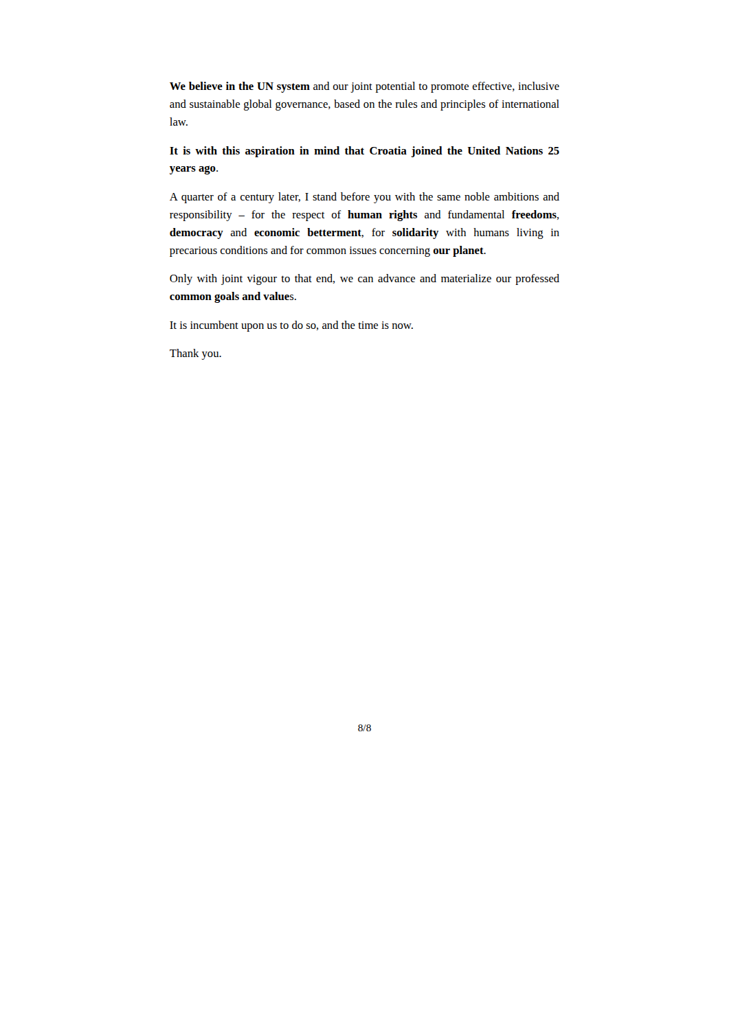We believe in the UN system and our joint potential to promote effective, inclusive and sustainable global governance, based on the rules and principles of international law.
It is with this aspiration in mind that Croatia joined the United Nations 25 years ago.
A quarter of a century later, I stand before you with the same noble ambitions and responsibility – for the respect of human rights and fundamental freedoms, democracy and economic betterment, for solidarity with humans living in precarious conditions and for common issues concerning our planet.
Only with joint vigour to that end, we can advance and materialize our professed common goals and values.
It is incumbent upon us to do so, and the time is now.
Thank you.
8/8